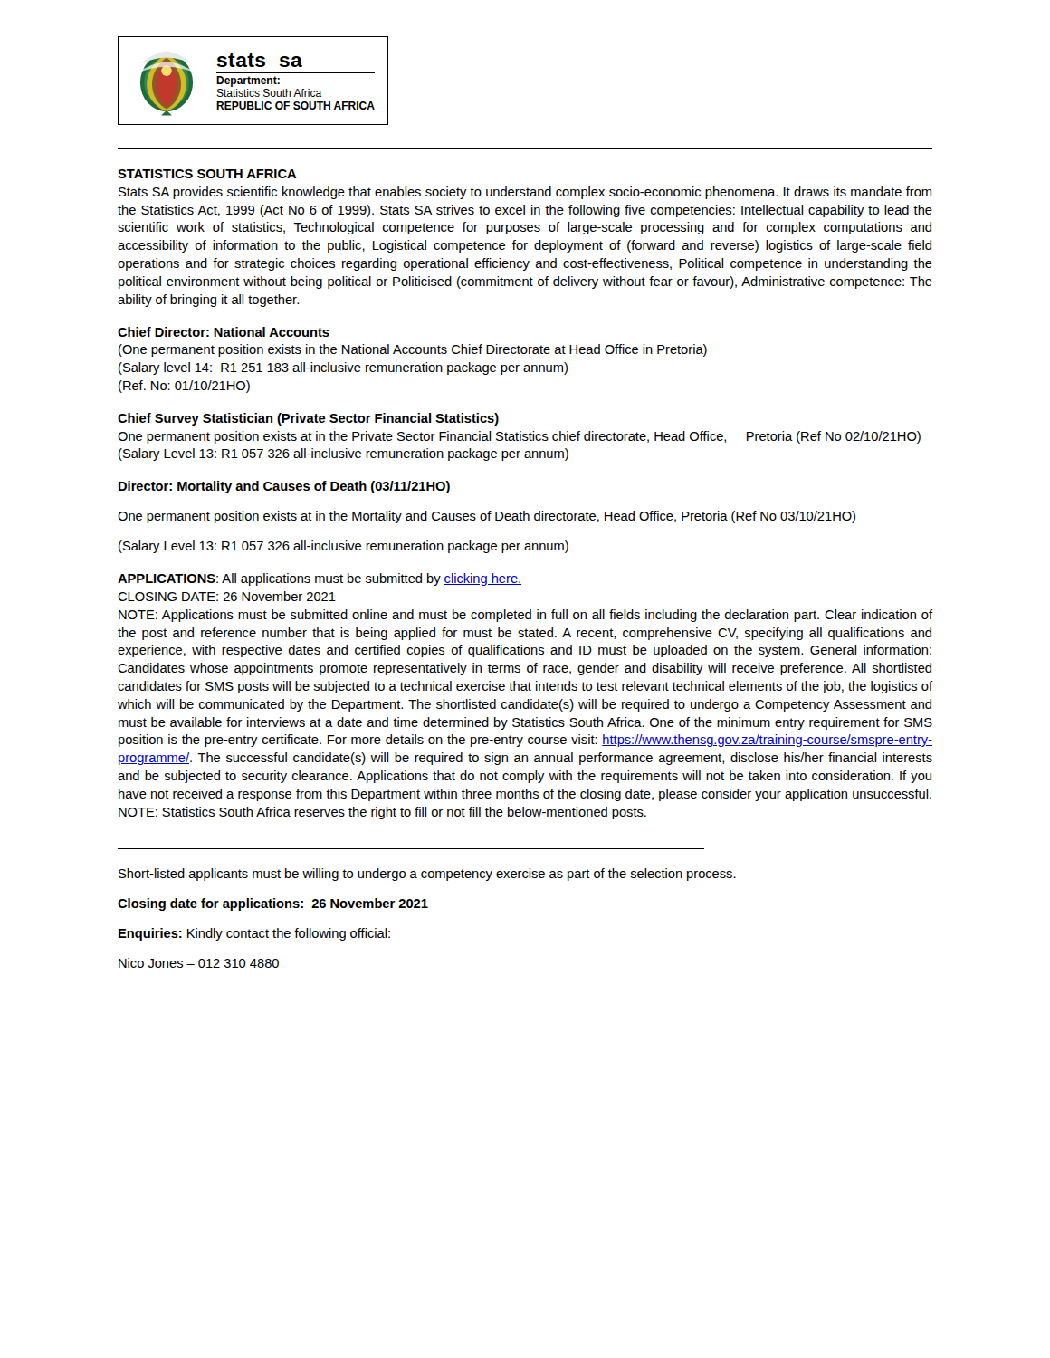stats sa Department: Statistics South Africa REPUBLIC OF SOUTH AFRICA
STATISTICS SOUTH AFRICA
Stats SA provides scientific knowledge that enables society to understand complex socio-economic phenomena. It draws its mandate from the Statistics Act, 1999 (Act No 6 of 1999). Stats SA strives to excel in the following five competencies: Intellectual capability to lead the scientific work of statistics, Technological competence for purposes of large-scale processing and for complex computations and accessibility of information to the public, Logistical competence for deployment of (forward and reverse) logistics of large-scale field operations and for strategic choices regarding operational efficiency and cost-effectiveness, Political competence in understanding the political environment without being political or Politicised (commitment of delivery without fear or favour), Administrative competence: The ability of bringing it all together.
Chief Director: National Accounts
(One permanent position exists in the National Accounts Chief Directorate at Head Office in Pretoria)
(Salary level 14: R1 251 183 all-inclusive remuneration package per annum)
(Ref. No: 01/10/21HO)
Chief Survey Statistician (Private Sector Financial Statistics)
One permanent position exists at in the Private Sector Financial Statistics chief directorate, Head Office, Pretoria (Ref No 02/10/21HO)
(Salary Level 13: R1 057 326 all-inclusive remuneration package per annum)
Director: Mortality and Causes of Death (03/11/21HO)
One permanent position exists at in the Mortality and Causes of Death directorate, Head Office, Pretoria (Ref No 03/10/21HO)
(Salary Level 13: R1 057 326 all-inclusive remuneration package per annum)
APPLICATIONS: All applications must be submitted by clicking here.
CLOSING DATE: 26 November 2021
NOTE: Applications must be submitted online and must be completed in full on all fields including the declaration part. Clear indication of the post and reference number that is being applied for must be stated. A recent, comprehensive CV, specifying all qualifications and experience, with respective dates and certified copies of qualifications and ID must be uploaded on the system. General information: Candidates whose appointments promote representatively in terms of race, gender and disability will receive preference. All shortlisted candidates for SMS posts will be subjected to a technical exercise that intends to test relevant technical elements of the job, the logistics of which will be communicated by the Department. The shortlisted candidate(s) will be required to undergo a Competency Assessment and must be available for interviews at a date and time determined by Statistics South Africa. One of the minimum entry requirement for SMS position is the pre-entry certificate. For more details on the pre-entry course visit: https://www.thensg.gov.za/training-course/smspre-entry-programme/. The successful candidate(s) will be required to sign an annual performance agreement, disclose his/her financial interests and be subjected to security clearance. Applications that do not comply with the requirements will not be taken into consideration. If you have not received a response from this Department within three months of the closing date, please consider your application unsuccessful. NOTE: Statistics South Africa reserves the right to fill or not fill the below-mentioned posts.
Short-listed applicants must be willing to undergo a competency exercise as part of the selection process.
Closing date for applications: 26 November 2021
Enquiries: Kindly contact the following official:
Nico Jones – 012 310 4880